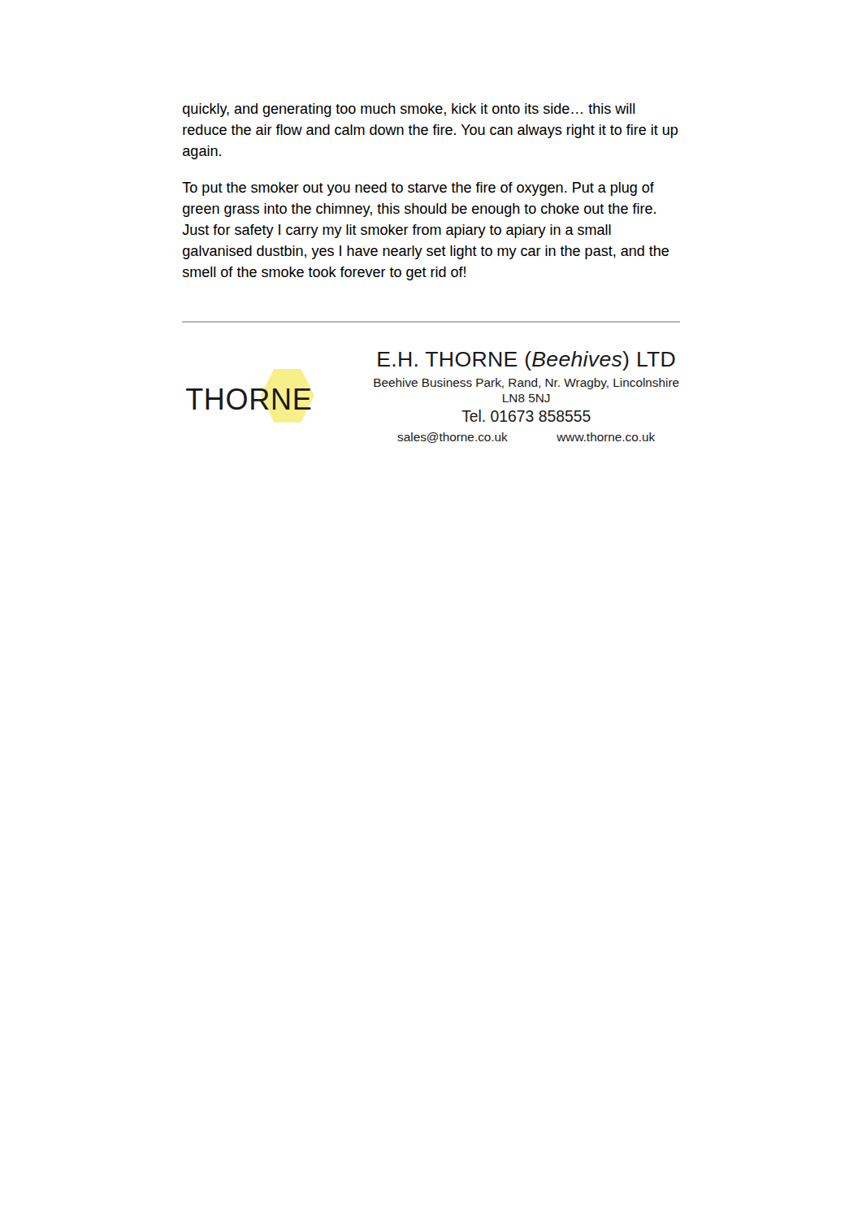quickly, and generating too much smoke, kick it onto its side… this will reduce the air flow and calm down the fire. You can always right it to fire it up again.
To put the smoker out you need to starve the fire of oxygen. Put a plug of green grass into the chimney, this should be enough to choke out the fire. Just for safety I carry my lit smoker from apiary to apiary in a small galvanised dustbin, yes I have nearly set light to my car in the past, and the smell of the smoke took forever to get rid of!
THORNE
E.H. THORNE (Beehives) LTD
Beehive Business Park, Rand, Nr. Wragby, Lincolnshire LN8 5NJ
Tel. 01673 858555
sales@thorne.co.uk www.thorne.co.uk